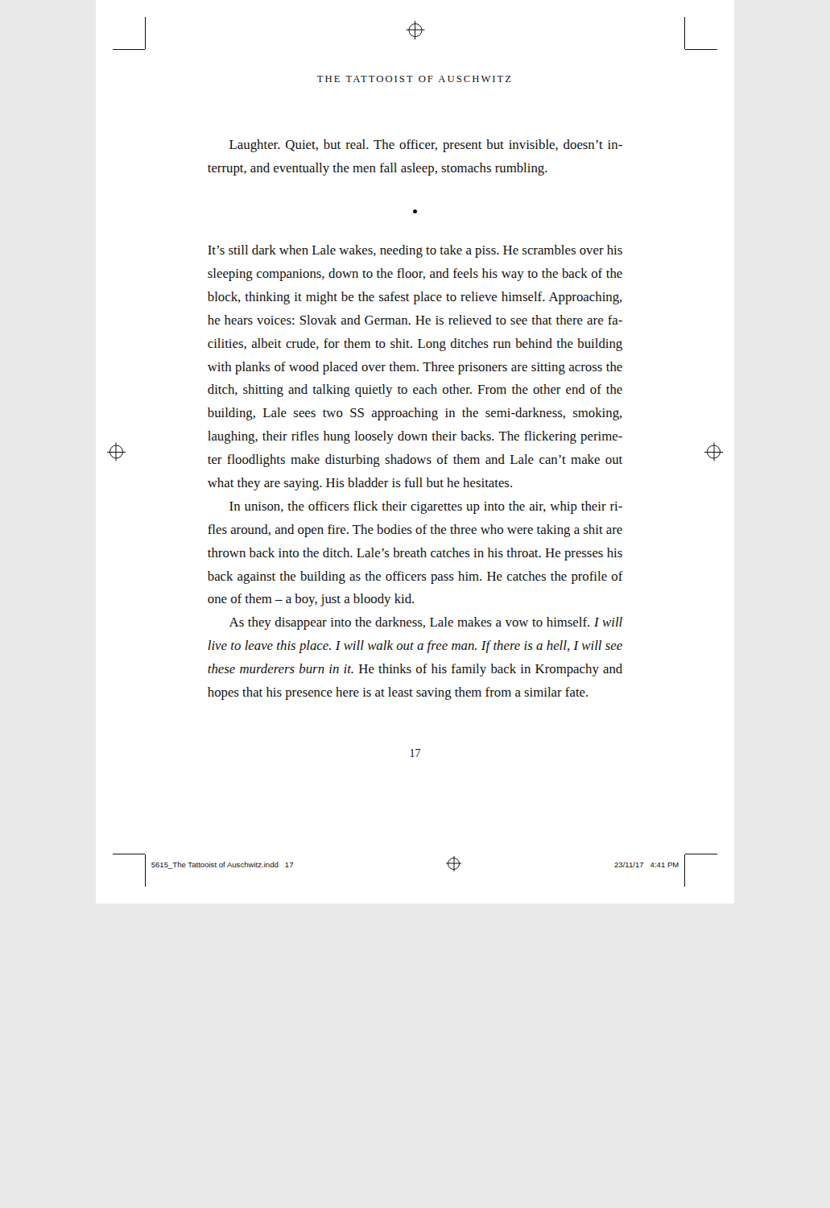The Tattooist of Auschwitz
Laughter. Quiet, but real. The officer, present but invisible, doesn’t interrupt, and eventually the men fall asleep, stomachs rumbling.
It’s still dark when Lale wakes, needing to take a piss. He scrambles over his sleeping companions, down to the floor, and feels his way to the back of the block, thinking it might be the safest place to relieve himself. Approaching, he hears voices: Slovak and German. He is relieved to see that there are facilities, albeit crude, for them to shit. Long ditches run behind the building with planks of wood placed over them. Three prisoners are sitting across the ditch, shitting and talking quietly to each other. From the other end of the building, Lale sees two SS approaching in the semi-darkness, smoking, laughing, their rifles hung loosely down their backs. The flickering perimeter floodlights make disturbing shadows of them and Lale can’t make out what they are saying. His bladder is full but he hesitates.
In unison, the officers flick their cigarettes up into the air, whip their rifles around, and open fire. The bodies of the three who were taking a shit are thrown back into the ditch. Lale’s breath catches in his throat. He presses his back against the building as the officers pass him. He catches the profile of one of them – a boy, just a bloody kid.
As they disappear into the darkness, Lale makes a vow to himself. I will live to leave this place. I will walk out a free man. If there is a hell, I will see these murderers burn in it. He thinks of his family back in Krompachy and hopes that his presence here is at least saving them from a similar fate.
17
5615_The Tattooist of Auschwitz.indd 17
23/11/17 4:41 PM